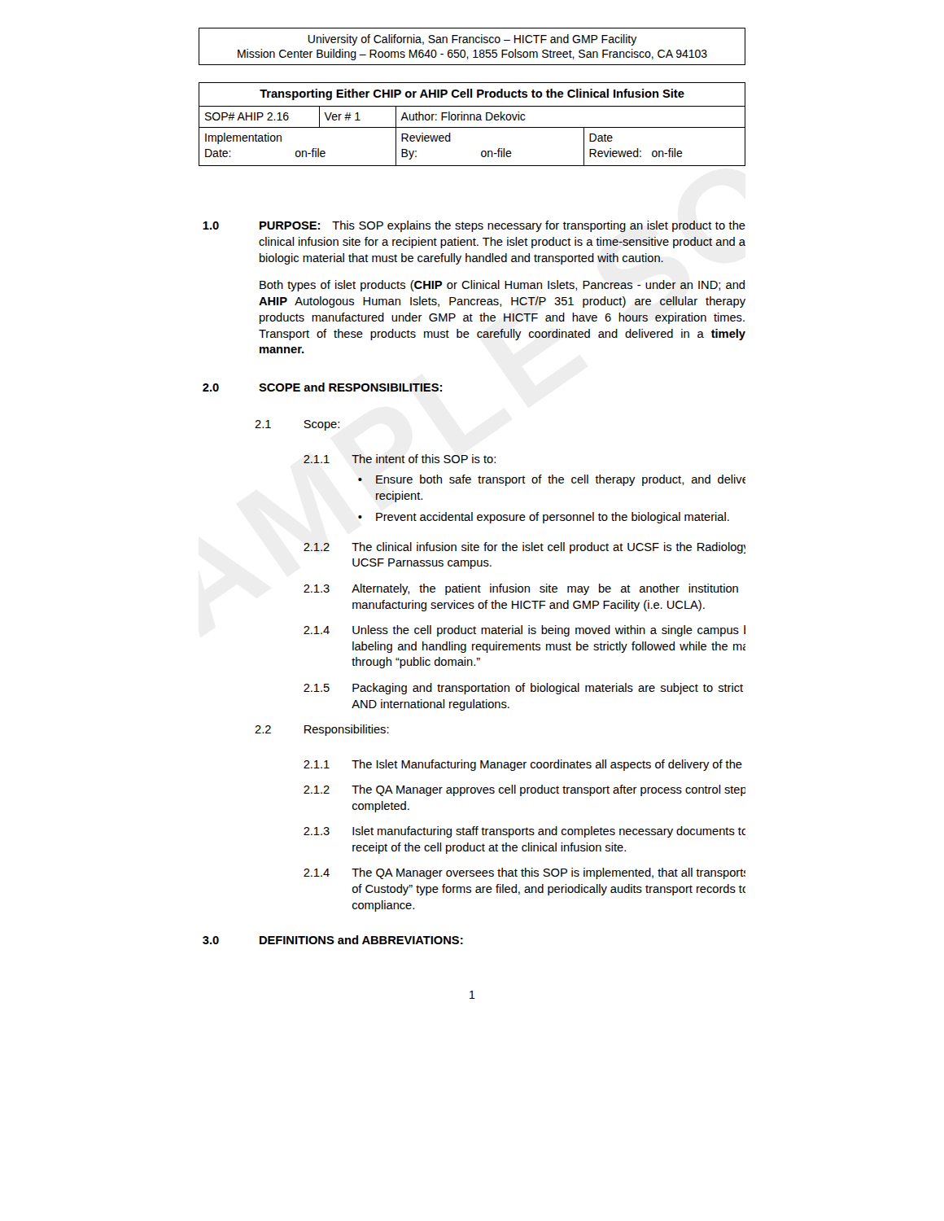SAMPLE SOP
| University of California, San Francisco – HICTF and GMP Facility Mission Center Building – Rooms M640 - 650, 1855 Folsom Street, San Francisco, CA 94103 |
| Transporting Either CHIP or AHIP Cell Products to the Clinical Infusion Site |
| SOP# AHIP 2.16 | Ver # 1 | Author: Florinna Dekovic |
| Implementation Date: on-file | Reviewed By: on-file | Date Reviewed: on-file |
1.0
PURPOSE: This SOP explains the steps necessary for transporting an islet product to the clinical infusion site for a recipient patient. The islet product is a time-sensitive product and a biologic material that must be carefully handled and transported with caution.
Both types of islet products (CHIP or Clinical Human Islets, Pancreas - under an IND; and AHIP Autologous Human Islets, Pancreas, HCT/P 351 product) are cellular therapy products manufactured under GMP at the HICTF and have 6 hours expiration times. Transport of these products must be carefully coordinated and delivered in a timely manner.
2.0
SCOPE and RESPONSIBILITIES:
2.1
Scope:
2.1.1
The intent of this SOP is to:
Ensure both safe transport of the cell therapy product, and delivery to the intended recipient.
Prevent accidental exposure of personnel to the biological material.
2.1.2
The clinical infusion site for the islet cell product at UCSF is the Radiology Department at the UCSF Parnassus campus.
2.1.3
Alternately, the patient infusion site may be at another institution that contracts the manufacturing services of the HICTF and GMP Facility (i.e. UCLA).
2.1.4
Unless the cell product material is being moved within a single campus building, packaging, labeling and handling requirements must be strictly followed while the material is transferred through “public domain.”
2.1.5
Packaging and transportation of biological materials are subject to strict UC, State, Federal AND international regulations.
2.2
Responsibilities:
2.1.1
The Islet Manufacturing Manager coordinates all aspects of delivery of the islet product.
2.1.2
The QA Manager approves cell product transport after process control steps have been completed.
2.1.3
Islet manufacturing staff transports and completes necessary documents to assure proper receipt of the cell product at the clinical infusion site.
2.1.4
The QA Manager oversees that this SOP is implemented, that all transports forms and “Chain of Custody” type forms are filed, and periodically audits transport records to ensure continued compliance.
3.0
DEFINITIONS and ABBREVIATIONS:
1